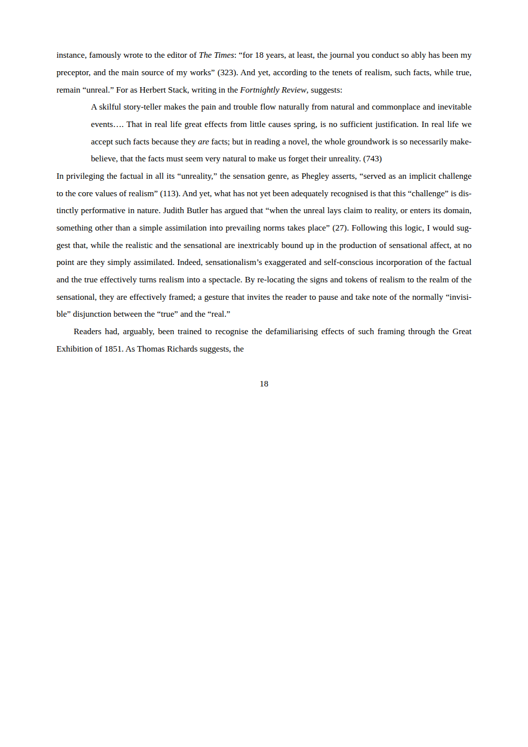instance, famously wrote to the editor of The Times: “for 18 years, at least, the journal you conduct so ably has been my preceptor, and the main source of my works” (323). And yet, according to the tenets of realism, such facts, while true, remain “unreal.” For as Herbert Stack, writing in the Fortnightly Review, suggests:
A skilful story-teller makes the pain and trouble flow naturally from natural and commonplace and inevitable events…. That in real life great effects from little causes spring, is no sufficient justification. In real life we accept such facts because they are facts; but in reading a novel, the whole groundwork is so necessarily make-believe, that the facts must seem very natural to make us forget their unreality. (743)
In privileging the factual in all its “unreality,” the sensation genre, as Phegley asserts, “served as an implicit challenge to the core values of realism” (113). And yet, what has not yet been adequately recognised is that this “challenge” is distinctly performative in nature. Judith Butler has argued that “when the unreal lays claim to reality, or enters its domain, something other than a simple assimilation into prevailing norms takes place” (27). Following this logic, I would suggest that, while the realistic and the sensational are inextricably bound up in the production of sensational affect, at no point are they simply assimilated. Indeed, sensationalism’s exaggerated and self-conscious incorporation of the factual and the true effectively turns realism into a spectacle. By re-locating the signs and tokens of realism to the realm of the sensational, they are effectively framed; a gesture that invites the reader to pause and take note of the normally “invisible” disjunction between the “true” and the “real.”
Readers had, arguably, been trained to recognise the defamiliarising effects of such framing through the Great Exhibition of 1851. As Thomas Richards suggests, the
18